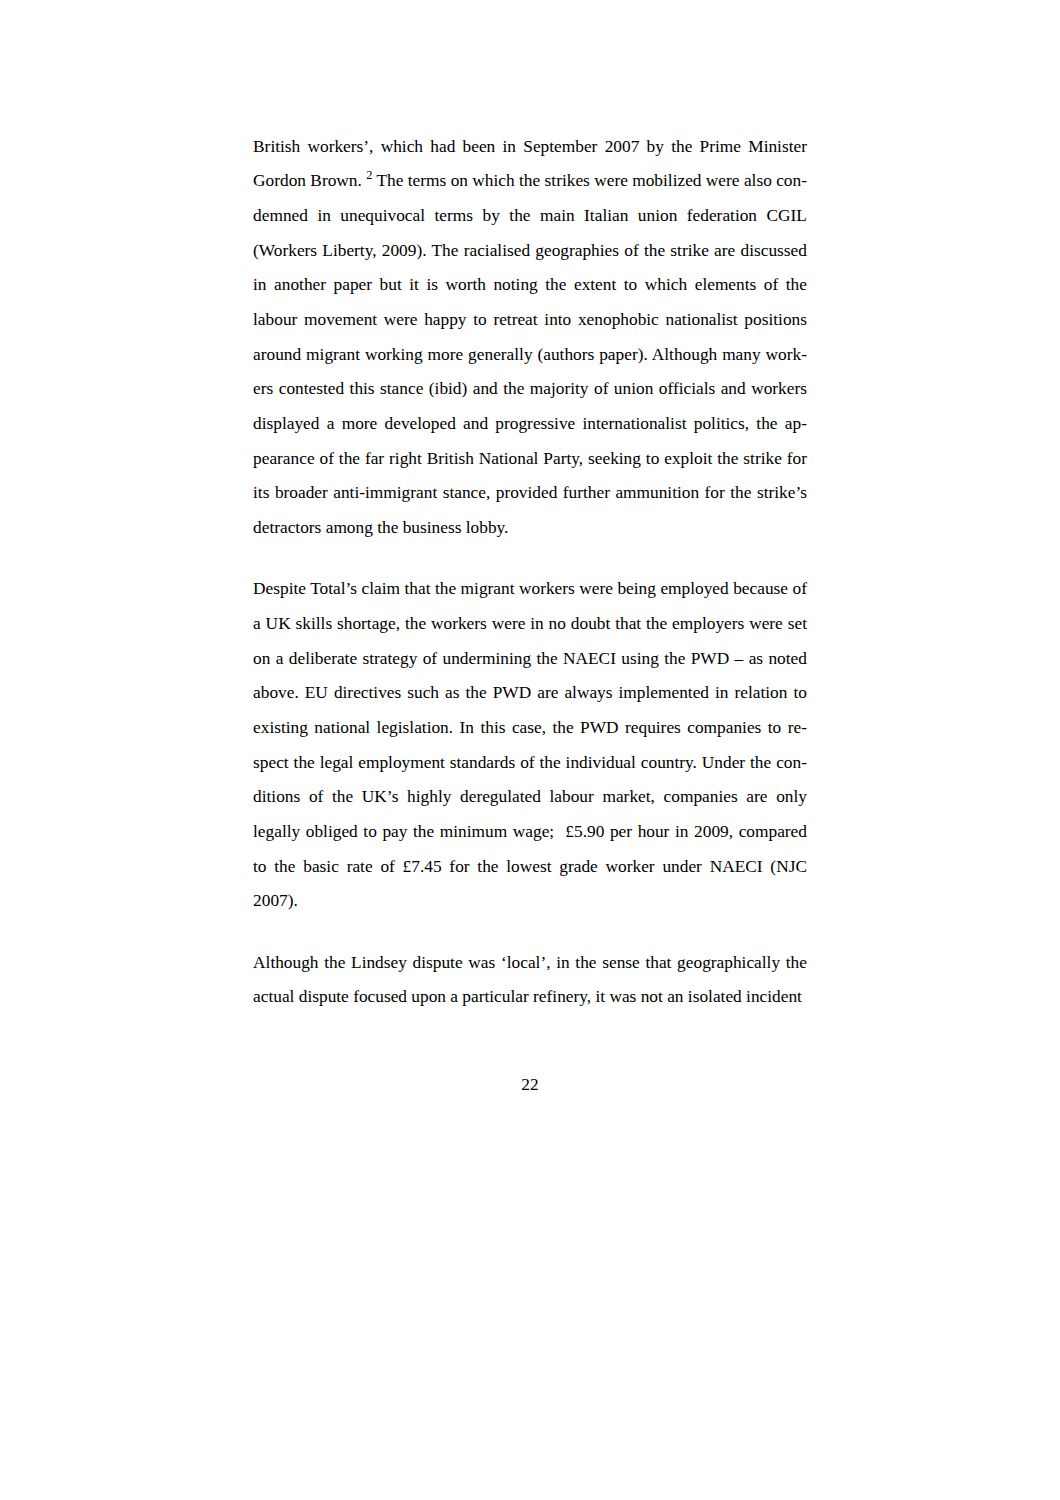British workers’, which had been in September 2007 by the Prime Minister Gordon Brown. 2 The terms on which the strikes were mobilized were also condemned in unequivocal terms by the main Italian union federation CGIL (Workers Liberty, 2009). The racialised geographies of the strike are discussed in another paper but it is worth noting the extent to which elements of the labour movement were happy to retreat into xenophobic nationalist positions around migrant working more generally (authors paper). Although many workers contested this stance (ibid) and the majority of union officials and workers displayed a more developed and progressive internationalist politics, the appearance of the far right British National Party, seeking to exploit the strike for its broader anti-immigrant stance, provided further ammunition for the strike’s detractors among the business lobby.
Despite Total’s claim that the migrant workers were being employed because of a UK skills shortage, the workers were in no doubt that the employers were set on a deliberate strategy of undermining the NAECI using the PWD – as noted above. EU directives such as the PWD are always implemented in relation to existing national legislation. In this case, the PWD requires companies to respect the legal employment standards of the individual country. Under the conditions of the UK’s highly deregulated labour market, companies are only legally obliged to pay the minimum wage; £5.90 per hour in 2009, compared to the basic rate of £7.45 for the lowest grade worker under NAECI (NJC 2007).
Although the Lindsey dispute was ‘local’, in the sense that geographically the actual dispute focused upon a particular refinery, it was not an isolated incident
22